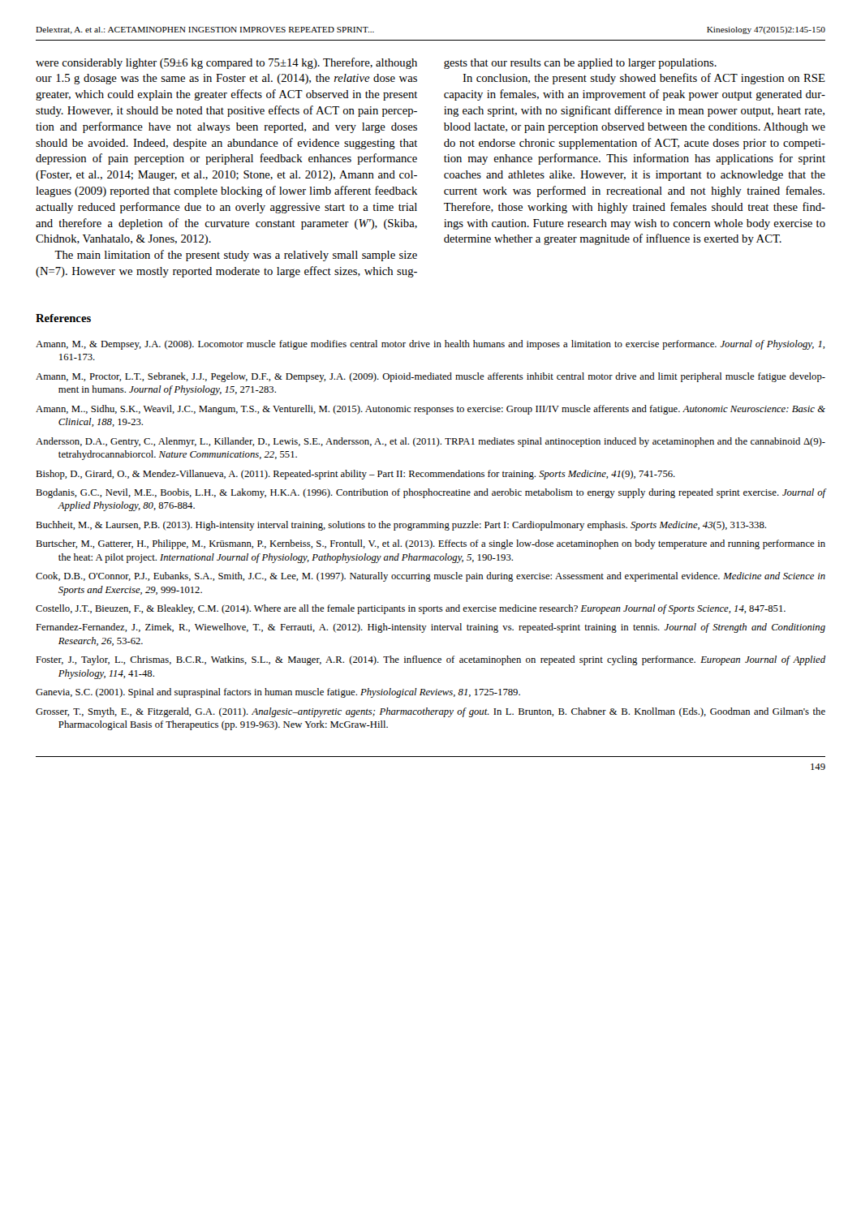Delextrat, A. et al.: ACETAMINOPHEN INGESTION IMPROVES REPEATED SPRINT... Kinesiology 47(2015)2:145-150
were considerably lighter (59±6 kg compared to 75±14 kg). Therefore, although our 1.5 g dosage was the same as in Foster et al. (2014), the relative dose was greater, which could explain the greater effects of ACT observed in the present study. However, it should be noted that positive effects of ACT on pain perception and performance have not always been reported, and very large doses should be avoided. Indeed, despite an abundance of evidence suggesting that depression of pain perception or peripheral feedback enhances performance (Foster, et al., 2014; Mauger, et al., 2010; Stone, et al. 2012), Amann and colleagues (2009) reported that complete blocking of lower limb afferent feedback actually reduced performance due to an overly aggressive start to a time trial and therefore a depletion of the curvature constant parameter (W'), (Skiba, Chidnok, Vanhatalo, & Jones, 2012).
The main limitation of the present study was a relatively small sample size (N=7). However we mostly reported moderate to large effect sizes, which suggests that our results can be applied to larger populations.
In conclusion, the present study showed benefits of ACT ingestion on RSE capacity in females, with an improvement of peak power output generated during each sprint, with no significant difference in mean power output, heart rate, blood lactate, or pain perception observed between the conditions. Although we do not endorse chronic supplementation of ACT, acute doses prior to competition may enhance performance. This information has applications for sprint coaches and athletes alike. However, it is important to acknowledge that the current work was performed in recreational and not highly trained females. Therefore, those working with highly trained females should treat these findings with caution. Future research may wish to concern whole body exercise to determine whether a greater magnitude of influence is exerted by ACT.
References
Amann, M., & Dempsey, J.A. (2008). Locomotor muscle fatigue modifies central motor drive in health humans and imposes a limitation to exercise performance. Journal of Physiology, 1, 161-173.
Amann, M., Proctor, L.T., Sebranek, J.J., Pegelow, D.F., & Dempsey, J.A. (2009). Opioid-mediated muscle afferents inhibit central motor drive and limit peripheral muscle fatigue development in humans. Journal of Physiology, 15, 271-283.
Amann, M.., Sidhu, S.K., Weavil, J.C., Mangum, T.S., & Venturelli, M. (2015). Autonomic responses to exercise: Group III/IV muscle afferents and fatigue. Autonomic Neuroscience: Basic & Clinical, 188, 19-23.
Andersson, D.A., Gentry, C., Alenmyr, L., Killander, D., Lewis, S.E., Andersson, A., et al. (2011). TRPA1 mediates spinal antinoception induced by acetaminophen and the cannabinoid Δ(9)-tetrahydrocannabiorcol. Nature Communications, 22, 551.
Bishop, D., Girard, O., & Mendez-Villanueva, A. (2011). Repeated-sprint ability – Part II: Recommendations for training. Sports Medicine, 41(9), 741-756.
Bogdanis, G.C., Nevil, M.E., Boobis, L.H., & Lakomy, H.K.A. (1996). Contribution of phosphocreatine and aerobic metabolism to energy supply during repeated sprint exercise. Journal of Applied Physiology, 80, 876-884.
Buchheit, M., & Laursen, P.B. (2013). High-intensity interval training, solutions to the programming puzzle: Part I: Cardiopulmonary emphasis. Sports Medicine, 43(5), 313-338.
Burtscher, M., Gatterer, H., Philippe, M., Krüsmann, P., Kernbeiss, S., Frontull, V., et al. (2013). Effects of a single low-dose acetaminophen on body temperature and running performance in the heat: A pilot project. International Journal of Physiology, Pathophysiology and Pharmacology, 5, 190-193.
Cook, D.B., O'Connor, P.J., Eubanks, S.A., Smith, J.C., & Lee, M. (1997). Naturally occurring muscle pain during exercise: Assessment and experimental evidence. Medicine and Science in Sports and Exercise, 29, 999-1012.
Costello, J.T., Bieuzen, F., & Bleakley, C.M. (2014). Where are all the female participants in sports and exercise medicine research? European Journal of Sports Science, 14, 847-851.
Fernandez-Fernandez, J., Zimek, R., Wiewelhove, T., & Ferrauti, A. (2012). High-intensity interval training vs. repeated-sprint training in tennis. Journal of Strength and Conditioning Research, 26, 53-62.
Foster, J., Taylor, L., Chrismas, B.C.R., Watkins, S.L., & Mauger, A.R. (2014). The influence of acetaminophen on repeated sprint cycling performance. European Journal of Applied Physiology, 114, 41-48.
Ganevia, S.C. (2001). Spinal and supraspinal factors in human muscle fatigue. Physiological Reviews, 81, 1725-1789.
Grosser, T., Smyth, E., & Fitzgerald, G.A. (2011). Analgesic–antipyretic agents; Pharmacotherapy of gout. In L. Brunton, B. Chabner & B. Knollman (Eds.), Goodman and Gilman's the Pharmacological Basis of Therapeutics (pp. 919-963). New York: McGraw-Hill.
149